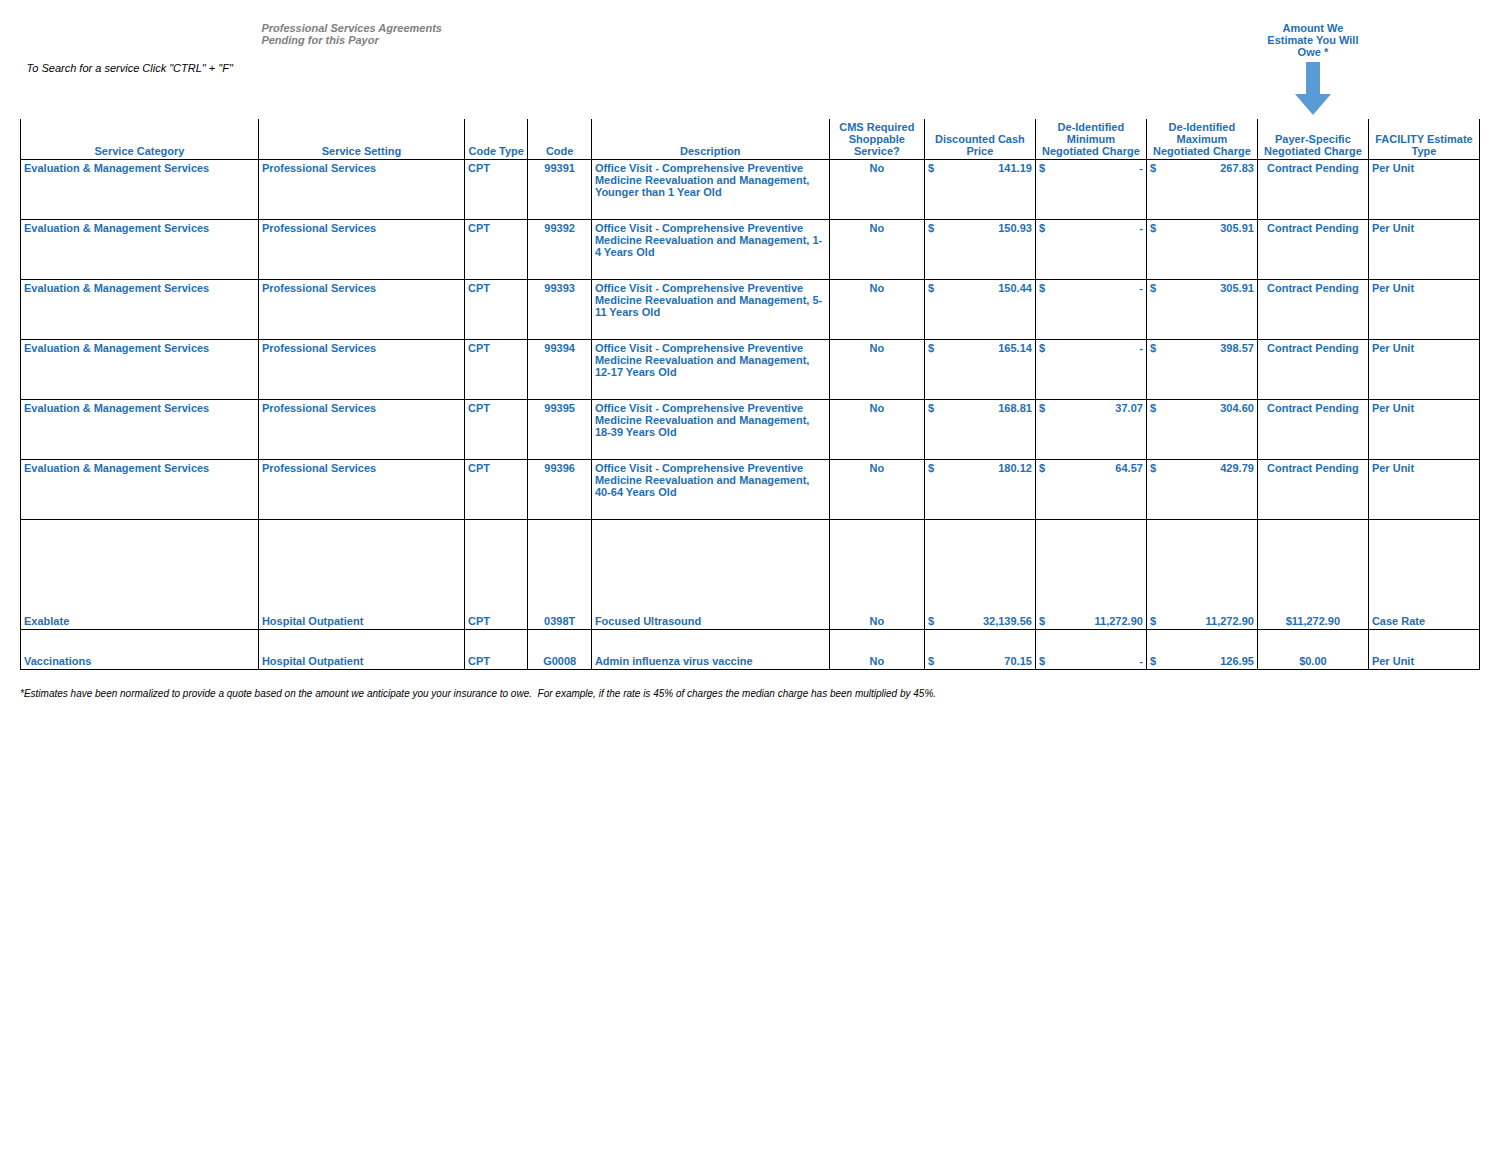| | Professional Services Agreements Pending for this Payor | | | | | | | | Amount We Estimate You Will Owe * | |
| To Search for a service Click "CTRL" + "F" | | | | | | | | | | |
| Service Category | Service Setting | Code Type | Code | Description | CMS Required Shoppable Service? | Discounted Cash Price | De-Identified Minimum Negotiated Charge | De-Identified Maximum Negotiated Charge | Payer-Specific Negotiated Charge | FACILITY Estimate Type |
| Evaluation & Management Services | Professional Services | CPT | 99391 | Office Visit - Comprehensive Preventive Medicine Reevaluation and Management, Younger than 1 Year Old | No | $ 141.19 | $ - | $ 267.83 | Contract Pending | Per Unit |
| Evaluation & Management Services | Professional Services | CPT | 99392 | Office Visit - Comprehensive Preventive Medicine Reevaluation and Management, 1-4 Years Old | No | $ 150.93 | $ - | $ 305.91 | Contract Pending | Per Unit |
| Evaluation & Management Services | Professional Services | CPT | 99393 | Office Visit - Comprehensive Preventive Medicine Reevaluation and Management, 5-11 Years Old | No | $ 150.44 | $ - | $ 305.91 | Contract Pending | Per Unit |
| Evaluation & Management Services | Professional Services | CPT | 99394 | Office Visit - Comprehensive Preventive Medicine Reevaluation and Management, 12-17 Years Old | No | $ 165.14 | $ - | $ 398.57 | Contract Pending | Per Unit |
| Evaluation & Management Services | Professional Services | CPT | 99395 | Office Visit - Comprehensive Preventive Medicine Reevaluation and Management, 18-39 Years Old | No | $ 168.81 | $ 37.07 | $ 304.60 | Contract Pending | Per Unit |
| Evaluation & Management Services | Professional Services | CPT | 99396 | Office Visit - Comprehensive Preventive Medicine Reevaluation and Management, 40-64 Years Old | No | $ 180.12 | $ 64.57 | $ 429.79 | Contract Pending | Per Unit |
| Exablate | Hospital Outpatient | CPT | 0398T | Focused Ultrasound | No | $ 32,139.56 | $ 11,272.90 | $ 11,272.90 | $11,272.90 | Case Rate |
| Vaccinations | Hospital Outpatient | CPT | G0008 | Admin influenza virus vaccine | No | $ 70.15 | $ - | $ 126.95 | $0.00 | Per Unit |
*Estimates have been normalized to provide a quote based on the amount we anticipate you your insurance to owe. For example, if the rate is 45% of charges the median charge has been multiplied by 45%.